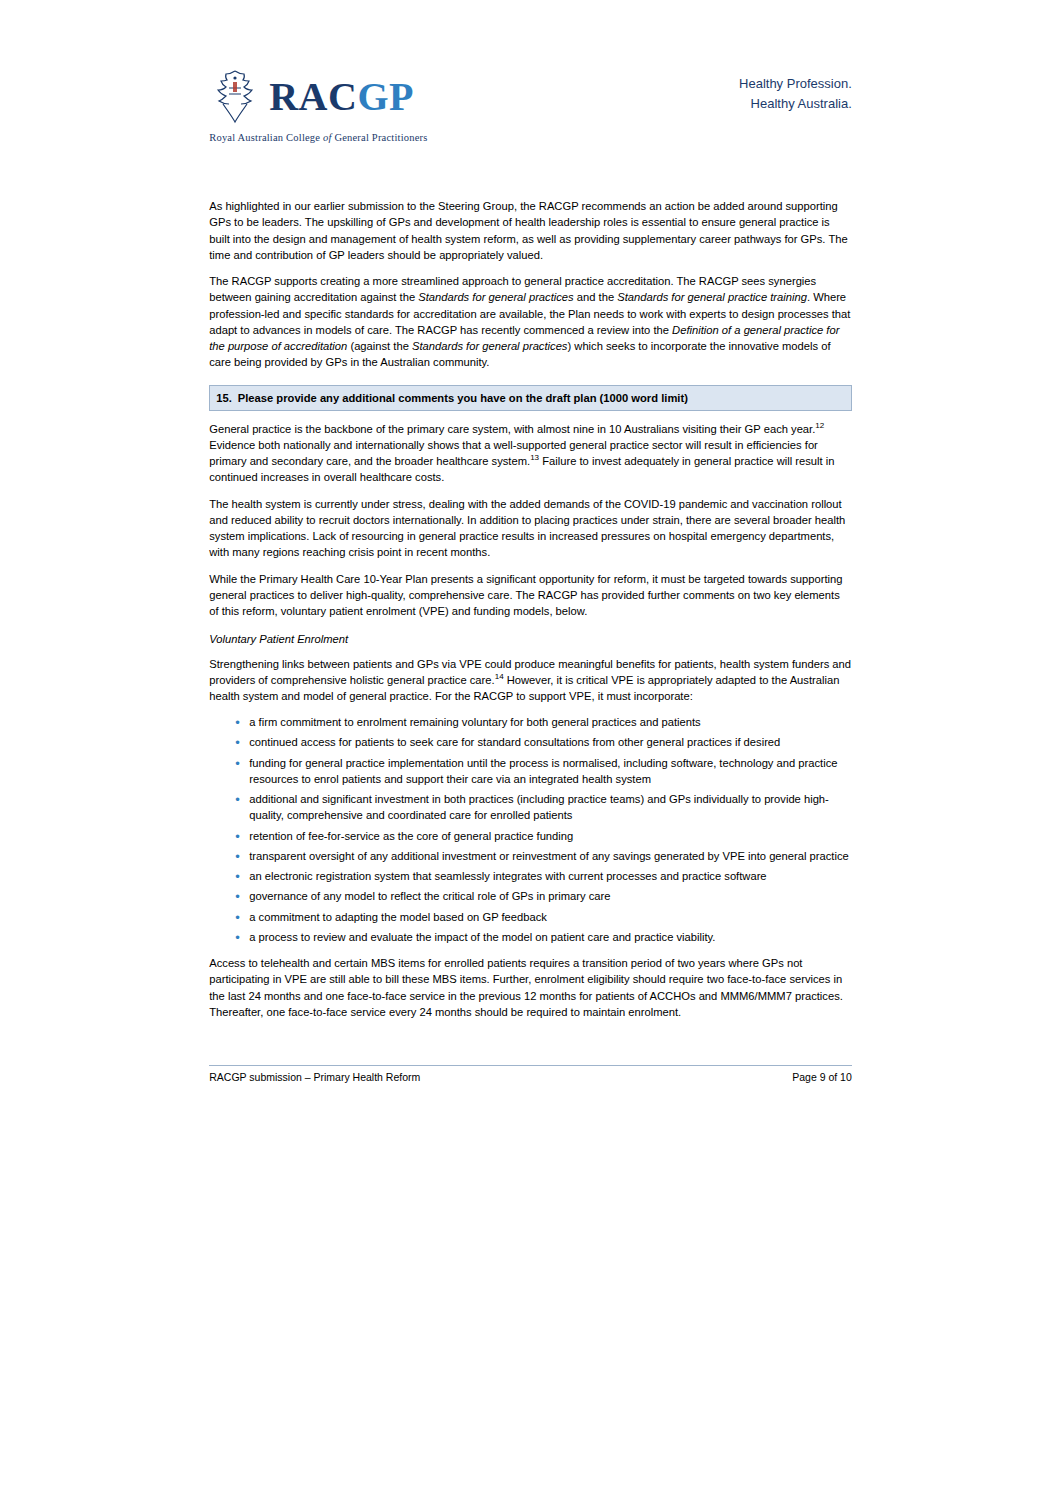RAC GP
Royal Australian College of General Practitioners
Healthy Profession.
Healthy Australia.
As highlighted in our earlier submission to the Steering Group, the RACGP recommends an action be added around supporting GPs to be leaders. The upskilling of GPs and development of health leadership roles is essential to ensure general practice is built into the design and management of health system reform, as well as providing supplementary career pathways for GPs. The time and contribution of GP leaders should be appropriately valued.
The RACGP supports creating a more streamlined approach to general practice accreditation. The RACGP sees synergies between gaining accreditation against the Standards for general practices and the Standards for general practice training. Where profession-led and specific standards for accreditation are available, the Plan needs to work with experts to design processes that adapt to advances in models of care. The RACGP has recently commenced a review into the Definition of a general practice for the purpose of accreditation (against the Standards for general practices) which seeks to incorporate the innovative models of care being provided by GPs in the Australian community.
15. Please provide any additional comments you have on the draft plan (1000 word limit)
General practice is the backbone of the primary care system, with almost nine in 10 Australians visiting their GP each year.12 Evidence both nationally and internationally shows that a well-supported general practice sector will result in efficiencies for primary and secondary care, and the broader healthcare system.13 Failure to invest adequately in general practice will result in continued increases in overall healthcare costs.
The health system is currently under stress, dealing with the added demands of the COVID-19 pandemic and vaccination rollout and reduced ability to recruit doctors internationally. In addition to placing practices under strain, there are several broader health system implications. Lack of resourcing in general practice results in increased pressures on hospital emergency departments, with many regions reaching crisis point in recent months.
While the Primary Health Care 10-Year Plan presents a significant opportunity for reform, it must be targeted towards supporting general practices to deliver high-quality, comprehensive care. The RACGP has provided further comments on two key elements of this reform, voluntary patient enrolment (VPE) and funding models, below.
Voluntary Patient Enrolment
Strengthening links between patients and GPs via VPE could produce meaningful benefits for patients, health system funders and providers of comprehensive holistic general practice care.14 However, it is critical VPE is appropriately adapted to the Australian health system and model of general practice. For the RACGP to support VPE, it must incorporate:
a firm commitment to enrolment remaining voluntary for both general practices and patients
continued access for patients to seek care for standard consultations from other general practices if desired
funding for general practice implementation until the process is normalised, including software, technology and practice resources to enrol patients and support their care via an integrated health system
additional and significant investment in both practices (including practice teams) and GPs individually to provide high-quality, comprehensive and coordinated care for enrolled patients
retention of fee-for-service as the core of general practice funding
transparent oversight of any additional investment or reinvestment of any savings generated by VPE into general practice
an electronic registration system that seamlessly integrates with current processes and practice software
governance of any model to reflect the critical role of GPs in primary care
a commitment to adapting the model based on GP feedback
a process to review and evaluate the impact of the model on patient care and practice viability.
Access to telehealth and certain MBS items for enrolled patients requires a transition period of two years where GPs not participating in VPE are still able to bill these MBS items. Further, enrolment eligibility should require two face-to-face services in the last 24 months and one face-to-face service in the previous 12 months for patients of ACCHOs and MMM6/MMM7 practices. Thereafter, one face-to-face service every 24 months should be required to maintain enrolment.
RACGP submission – Primary Health Reform
Page 9 of 10